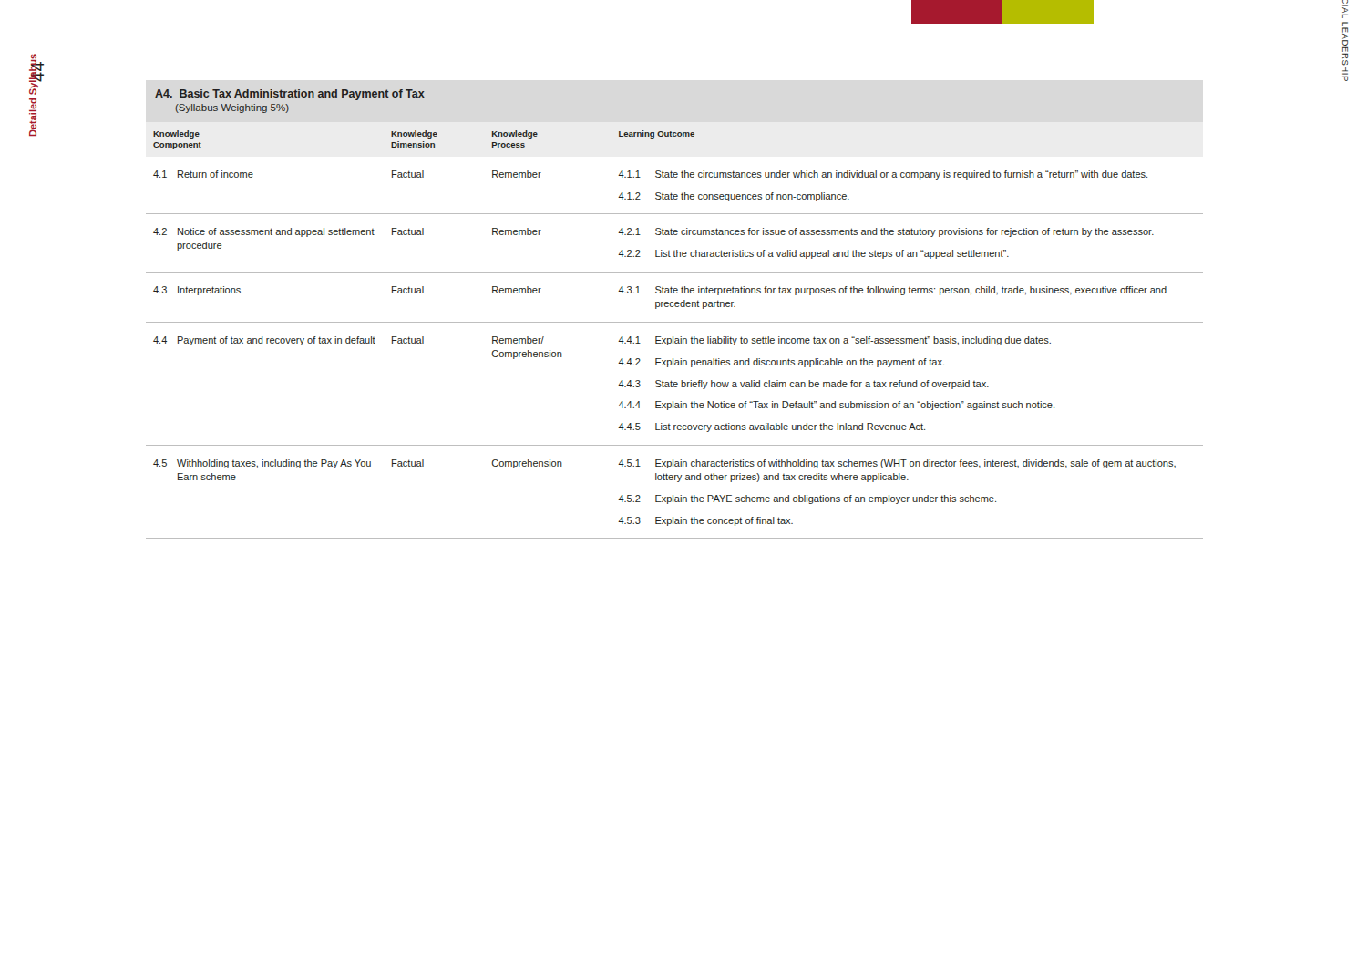44
Detailed Syllabus
CURRICULUM 2015 PARTNERING BUSINESSES THROUGH FINANCIAL LEADERSHIP
A4. Basic Tax Administration and Payment of Tax
(Syllabus Weighting 5%)
| Knowledge Component | Knowledge Dimension | Knowledge Process | Learning Outcome |
| --- | --- | --- | --- |
| 4.1 Return of income | Factual | Remember | 4.1.1 State the circumstances under which an individual or a company is required to furnish a “return” with due dates. 4.1.2 State the consequences of non-compliance. |
| 4.2 Notice of assessment and appeal settlement procedure | Factual | Remember | 4.2.1 State circumstances for issue of assessments and the statutory provisions for rejection of return by the assessor. 4.2.2 List the characteristics of a valid appeal and the steps of an “appeal settlement”. |
| 4.3 Interpretations | Factual | Remember | 4.3.1 State the interpretations for tax purposes of the following terms: person, child, trade, business, executive officer and precedent partner. |
| 4.4 Payment of tax and recovery of tax in default | Factual | Remember/ Comprehension | 4.4.1 Explain the liability to settle income tax on a “self-assessment” basis, including due dates. 4.4.2 Explain penalties and discounts applicable on the payment of tax. 4.4.3 State briefly how a valid claim can be made for a tax refund of overpaid tax. 4.4.4 Explain the Notice of “Tax in Default” and submission of an “objection” against such notice. 4.4.5 List recovery actions available under the Inland Revenue Act. |
| 4.5 Withholding taxes, including the Pay As You Earn scheme | Factual | Comprehension | 4.5.1 Explain characteristics of withholding tax schemes (WHT on director fees, interest, dividends, sale of gem at auctions, lottery and other prizes) and tax credits where applicable. 4.5.2 Explain the PAYE scheme and obligations of an employer under this scheme. 4.5.3 Explain the concept of final tax. |